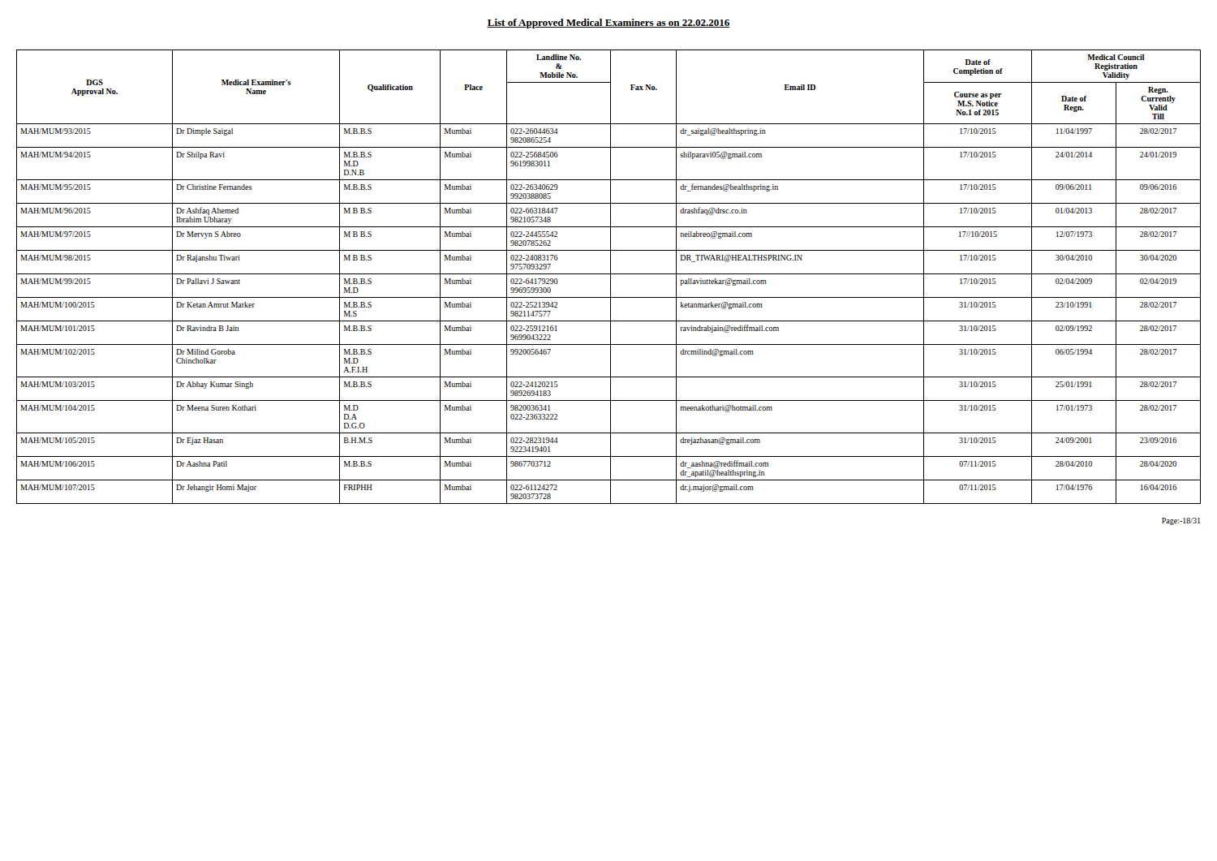List of Approved Medical Examiners as on 22.02.2016
| DGS Approval No. | Medical Examiner's Name | Qualification | Place | Landline No. & Mobile No. | Fax No. | Email ID | Date of Completion of | Medical Council Registration Validity |
| --- | --- | --- | --- | --- | --- | --- | --- | --- |
| Date of Regn. | Regn. Currently Valid Till |
| | Course as per M.S. Notice No.1 of 2015 |
| MAH/MUM/93/2015 | Dr Dimple Saigal | M.B.B.S | Mumbai | 022-26044634 9820865254 | | dr_saigal@healthspring.in | 17/10/2015 | 11/04/1997 | 28/02/2017 |
| MAH/MUM/94/2015 | Dr Shilpa Ravi | M.B.B.S M.D D.N.B | Mumbai | 022-25684506 9619983011 | | shilparavi05@gmail.com | 17/10/2015 | 24/01/2014 | 24/01/2019 |
| MAH/MUM/95/2015 | Dr Christine Fernandes | M.B.B.S | Mumbai | 022-26340629 9920388085 | | dr_fernandes@healthspring.in | 17/10/2015 | 09/06/2011 | 09/06/2016 |
| MAH/MUM/96/2015 | Dr Ashfaq Ahemed Ibrahim Ubharay | M B B.S | Mumbai | 022-66318447 9821057348 | | drashfaq@drsc.co.in | 17/10/2015 | 01/04/2013 | 28/02/2017 |
| MAH/MUM/97/2015 | Dr Mervyn S Abreo | M B B.S | Mumbai | 022-24455542 9820785262 | | neilabreo@gmail.com | 17//10/2015 | 12/07/1973 | 28/02/2017 |
| MAH/MUM/98/2015 | Dr Rajanshu Tiwari | M B B.S | Mumbai | 022-24083176 9757093297 | | DR_TIWARI@HEALTHSPRING.IN | 17/10/2015 | 30/04/2010 | 30/04/2020 |
| MAH/MUM/99/2015 | Dr Pallavi J Sawant | M.B.B.S M.D | Mumbai | 022-64179290 9969599300 | | pallaviuttekar@gmail.com | 17/10/2015 | 02/04/2009 | 02/04/2019 |
| MAH/MUM/100/2015 | Dr Ketan Amrut Marker | M.B.B.S M.S | Mumbai | 022-25213942 9821147577 | | ketanmarker@gmail.com | 31/10/2015 | 23/10/1991 | 28/02/2017 |
| MAH/MUM/101/2015 | Dr Ravindra B Jain | M.B.B.S | Mumbai | 022-25912161 9699043222 | | ravindrabjain@rediffmail.com | 31/10/2015 | 02/09/1992 | 28/02/2017 |
| MAH/MUM/102/2015 | Dr Milind Goroba Chincholkar | M.B.B.S M.D A.F.I.H | Mumbai | 9920056467 | | drcmilind@gmail.com | 31/10/2015 | 06/05/1994 | 28/02/2017 |
| MAH/MUM/103/2015 | Dr Abhay Kumar Singh | M.B.B.S | Mumbai | 022-24120215 9892694183 | | | 31/10/2015 | 25/01/1991 | 28/02/2017 |
| MAH/MUM/104/2015 | Dr Meena Suren Kothari | M.D D.A D.G.O | Mumbai | 9820036341 022-23633222 | | meenakothari@hotmail.com | 31/10/2015 | 17/01/1973 | 28/02/2017 |
| MAH/MUM/105/2015 | Dr Ejaz Hasan | B.H.M.S | Mumbai | 022-28231944 9223419401 | | drejazhasan@gmail.com | 31/10/2015 | 24/09/2001 | 23/09/2016 |
| MAH/MUM/106/2015 | Dr Aashna Patil | M.B.B.S | Mumbai | 9867703712 | | dr_aashna@rediffmail.com dr_apatil@healthspring.in | 07/11/2015 | 28/04/2010 | 28/04/2020 |
| MAH/MUM/107/2015 | Dr Jehangir Homi Major | FRIPHH | Mumbai | 022-61124272 9820373728 | | dr.j.major@gmail.com | 07/11/2015 | 17/04/1976 | 16/04/2016 |
Page:-18/31